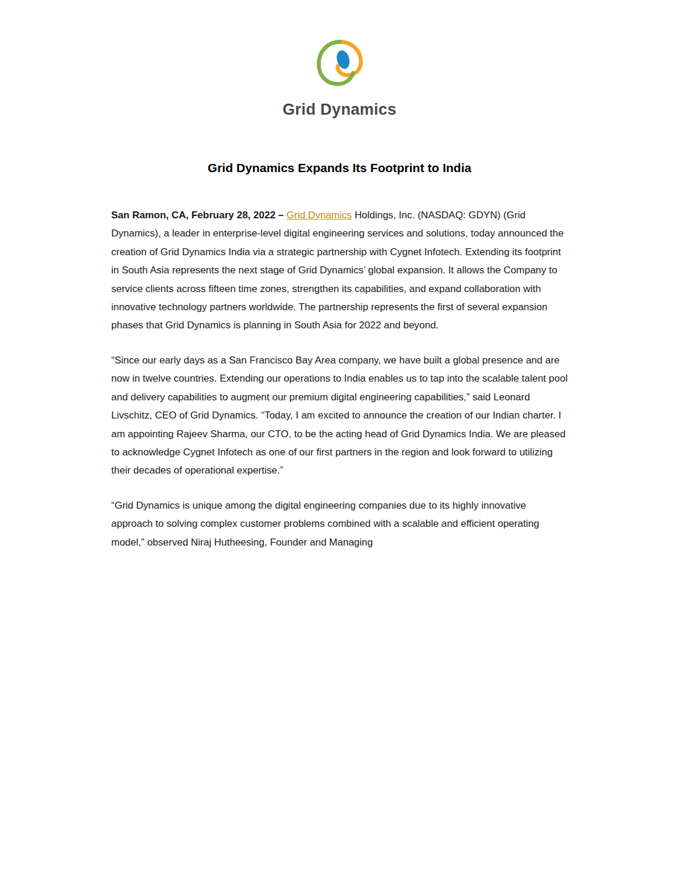Grid Dynamics
Grid Dynamics Expands Its Footprint to India
San Ramon, CA, February 28, 2022 – Grid Dynamics Holdings, Inc. (NASDAQ: GDYN) (Grid Dynamics), a leader in enterprise-level digital engineering services and solutions, today announced the creation of Grid Dynamics India via a strategic partnership with Cygnet Infotech. Extending its footprint in South Asia represents the next stage of Grid Dynamics’ global expansion. It allows the Company to service clients across fifteen time zones, strengthen its capabilities, and expand collaboration with innovative technology partners worldwide. The partnership represents the first of several expansion phases that Grid Dynamics is planning in South Asia for 2022 and beyond.
“Since our early days as a San Francisco Bay Area company, we have built a global presence and are now in twelve countries. Extending our operations to India enables us to tap into the scalable talent pool and delivery capabilities to augment our premium digital engineering capabilities,” said Leonard Livschitz, CEO of Grid Dynamics. “Today, I am excited to announce the creation of our Indian charter. I am appointing Rajeev Sharma, our CTO, to be the acting head of Grid Dynamics India. We are pleased to acknowledge Cygnet Infotech as one of our first partners in the region and look forward to utilizing their decades of operational expertise.”
“Grid Dynamics is unique among the digital engineering companies due to its highly innovative approach to solving complex customer problems combined with a scalable and efficient operating model,” observed Niraj Hutheesing, Founder and Managing